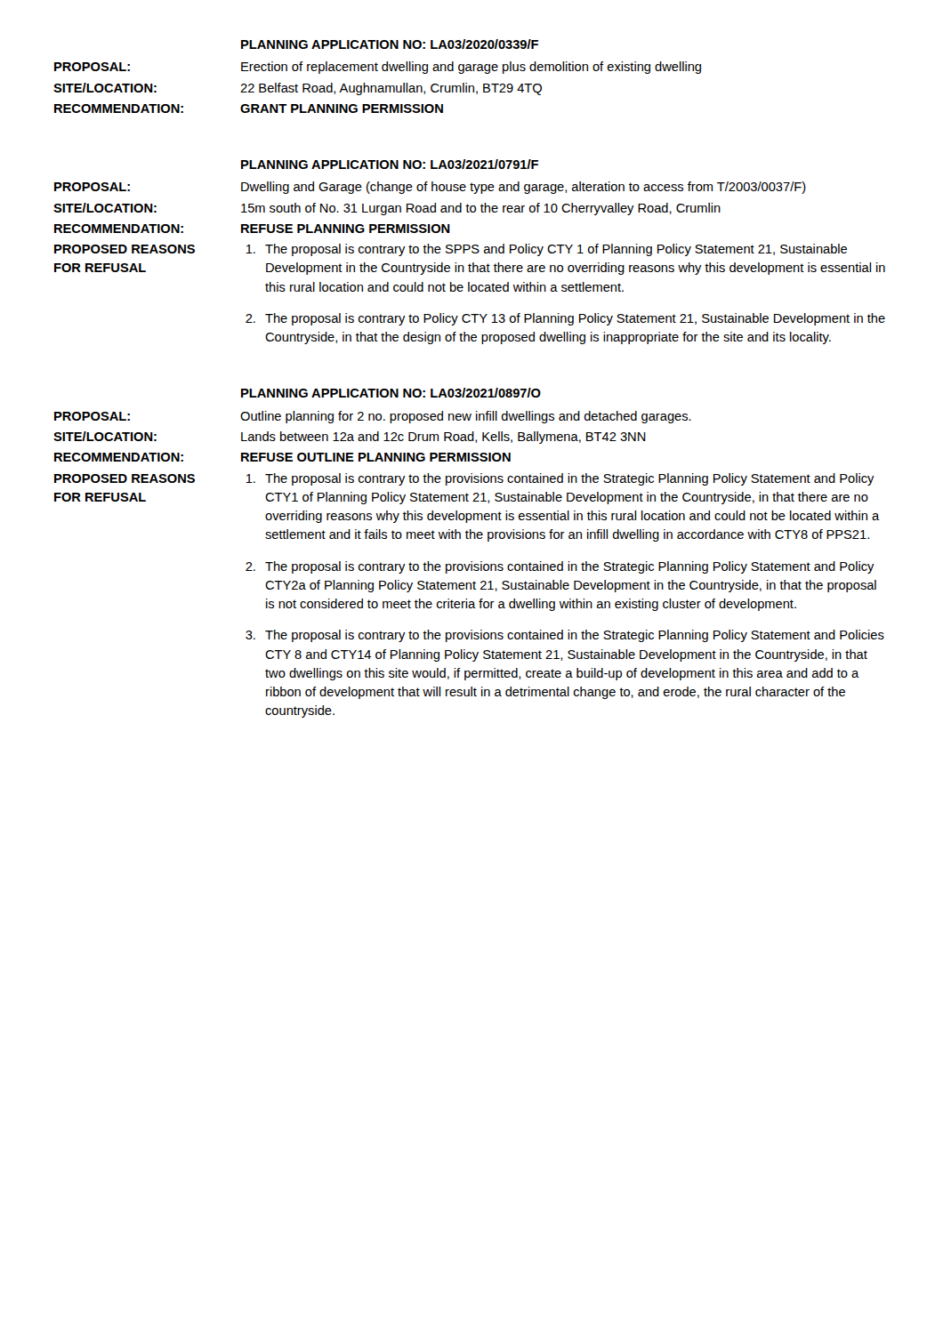PLANNING APPLICATION NO: LA03/2020/0339/F
PROPOSAL:
Erection of replacement dwelling and garage plus demolition of existing dwelling
SITE/LOCATION:
22 Belfast Road, Aughnamullan, Crumlin, BT29 4TQ
RECOMMENDATION:
GRANT PLANNING PERMISSION
PLANNING APPLICATION NO: LA03/2021/0791/F
PROPOSAL:
Dwelling and Garage (change of house type and garage, alteration to access from T/2003/0037/F)
SITE/LOCATION:
15m south of No. 31 Lurgan Road and to the rear of 10 Cherryvalley Road, Crumlin
RECOMMENDATION:
REFUSE PLANNING PERMISSION
PROPOSED REASONS
FOR REFUSAL
The proposal is contrary to the SPPS and Policy CTY 1 of Planning Policy Statement 21, Sustainable Development in the Countryside in that there are no overriding reasons why this development is essential in this rural location and could not be located within a settlement.
The proposal is contrary to Policy CTY 13 of Planning Policy Statement 21, Sustainable Development in the Countryside, in that the design of the proposed dwelling is inappropriate for the site and its locality.
PLANNING APPLICATION NO: LA03/2021/0897/O
PROPOSAL:
Outline planning for 2 no. proposed new infill dwellings and detached garages.
SITE/LOCATION:
Lands between 12a and 12c Drum Road, Kells, Ballymena, BT42 3NN
RECOMMENDATION:
REFUSE OUTLINE PLANNING PERMISSION
PROPOSED REASONS
FOR REFUSAL
The proposal is contrary to the provisions contained in the Strategic Planning Policy Statement and Policy CTY1 of Planning Policy Statement 21, Sustainable Development in the Countryside, in that there are no overriding reasons why this development is essential in this rural location and could not be located within a settlement and it fails to meet with the provisions for an infill dwelling in accordance with CTY8 of PPS21.
The proposal is contrary to the provisions contained in the Strategic Planning Policy Statement and Policy CTY2a of Planning Policy Statement 21, Sustainable Development in the Countryside, in that the proposal is not considered to meet the criteria for a dwelling within an existing cluster of development.
The proposal is contrary to the provisions contained in the Strategic Planning Policy Statement and Policies CTY 8 and CTY14 of Planning Policy Statement 21, Sustainable Development in the Countryside, in that two dwellings on this site would, if permitted, create a build-up of development in this area and add to a ribbon of development that will result in a detrimental change to, and erode, the rural character of the countryside.